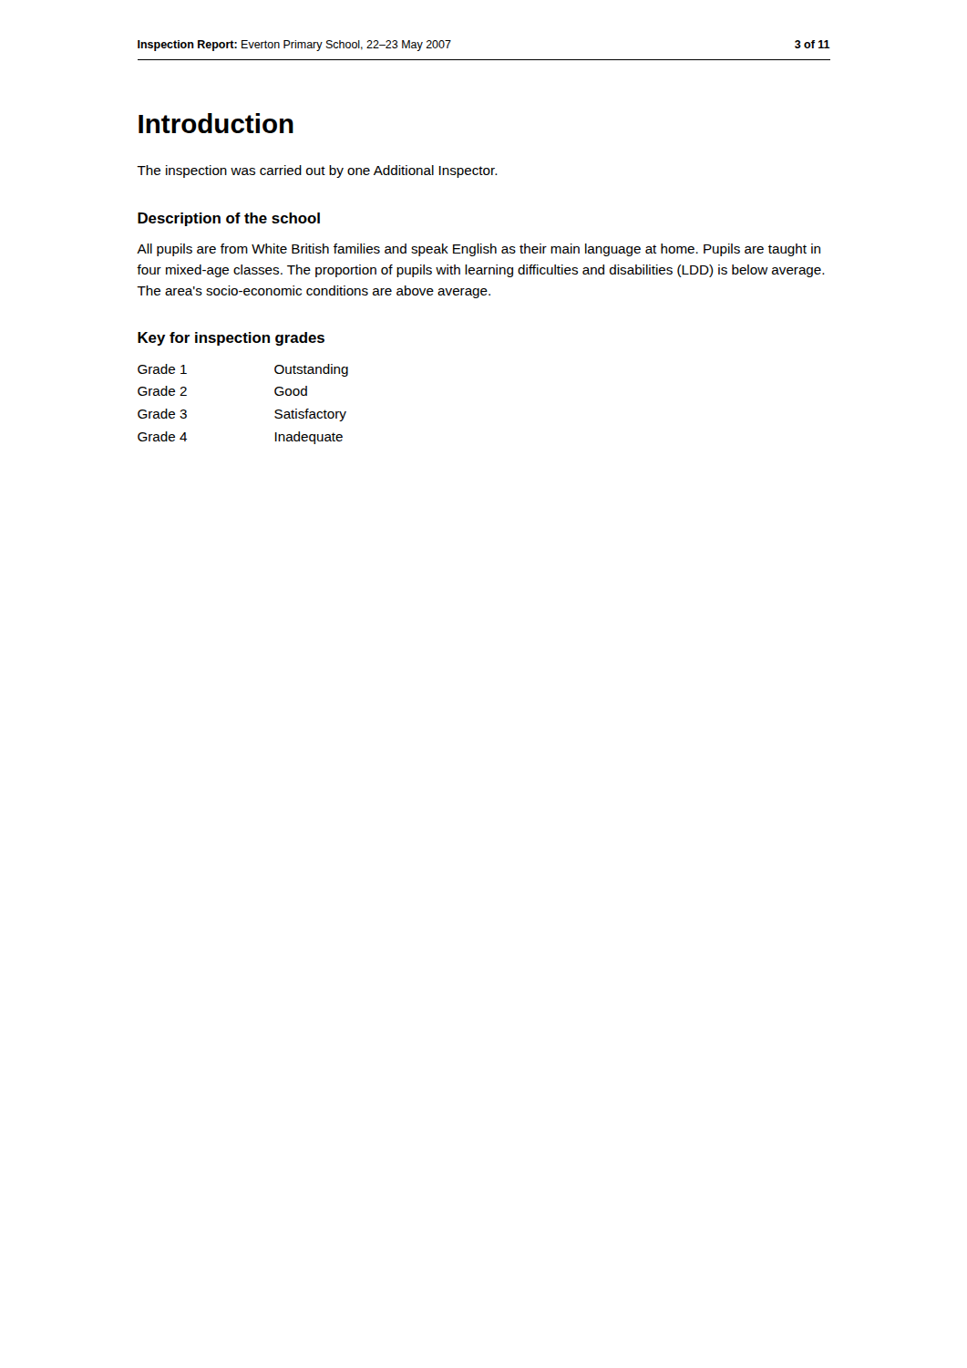Inspection Report: Everton Primary School, 22–23 May 2007
3 of 11
Introduction
The inspection was carried out by one Additional Inspector.
Description of the school
All pupils are from White British families and speak English as their main language at home. Pupils are taught in four mixed-age classes. The proportion of pupils with learning difficulties and disabilities (LDD) is below average. The area's socio-economic conditions are above average.
Key for inspection grades
| Grade 1 | Outstanding |
| Grade 2 | Good |
| Grade 3 | Satisfactory |
| Grade 4 | Inadequate |